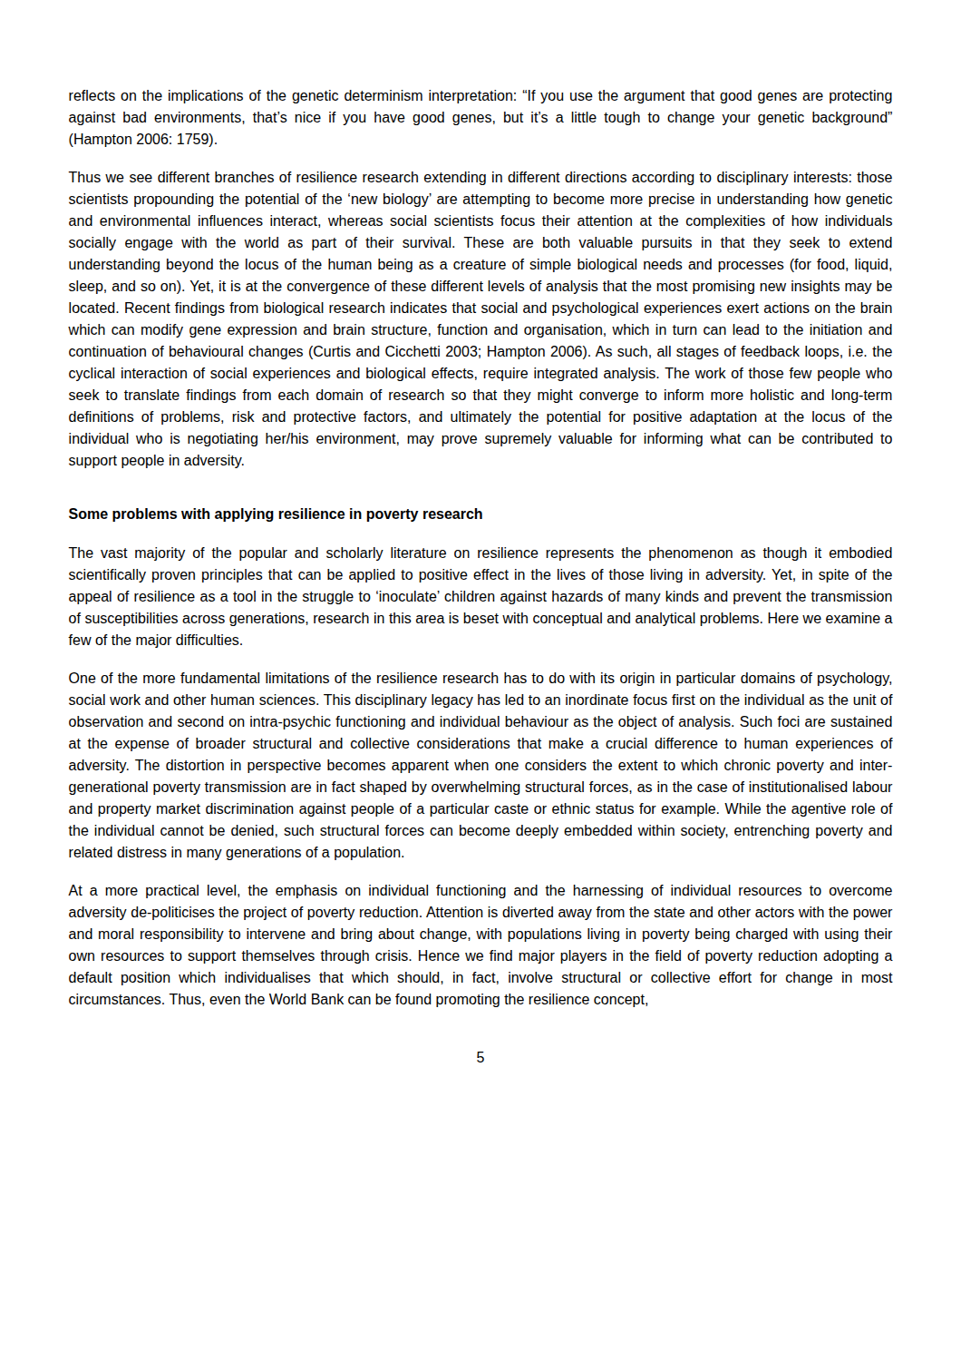reflects on the implications of the genetic determinism interpretation: “If you use the argument that good genes are protecting against bad environments, that’s nice if you have good genes, but it’s a little tough to change your genetic background” (Hampton 2006: 1759).
Thus we see different branches of resilience research extending in different directions according to disciplinary interests: those scientists propounding the potential of the ‘new biology’ are attempting to become more precise in understanding how genetic and environmental influences interact, whereas social scientists focus their attention at the complexities of how individuals socially engage with the world as part of their survival. These are both valuable pursuits in that they seek to extend understanding beyond the locus of the human being as a creature of simple biological needs and processes (for food, liquid, sleep, and so on). Yet, it is at the convergence of these different levels of analysis that the most promising new insights may be located. Recent findings from biological research indicates that social and psychological experiences exert actions on the brain which can modify gene expression and brain structure, function and organisation, which in turn can lead to the initiation and continuation of behavioural changes (Curtis and Cicchetti 2003; Hampton 2006). As such, all stages of feedback loops, i.e. the cyclical interaction of social experiences and biological effects, require integrated analysis. The work of those few people who seek to translate findings from each domain of research so that they might converge to inform more holistic and long-term definitions of problems, risk and protective factors, and ultimately the potential for positive adaptation at the locus of the individual who is negotiating her/his environment, may prove supremely valuable for informing what can be contributed to support people in adversity.
Some problems with applying resilience in poverty research
The vast majority of the popular and scholarly literature on resilience represents the phenomenon as though it embodied scientifically proven principles that can be applied to positive effect in the lives of those living in adversity. Yet, in spite of the appeal of resilience as a tool in the struggle to ‘inoculate’ children against hazards of many kinds and prevent the transmission of susceptibilities across generations, research in this area is beset with conceptual and analytical problems. Here we examine a few of the major difficulties.
One of the more fundamental limitations of the resilience research has to do with its origin in particular domains of psychology, social work and other human sciences. This disciplinary legacy has led to an inordinate focus first on the individual as the unit of observation and second on intra-psychic functioning and individual behaviour as the object of analysis. Such foci are sustained at the expense of broader structural and collective considerations that make a crucial difference to human experiences of adversity. The distortion in perspective becomes apparent when one considers the extent to which chronic poverty and inter-generational poverty transmission are in fact shaped by overwhelming structural forces, as in the case of institutionalised labour and property market discrimination against people of a particular caste or ethnic status for example. While the agentive role of the individual cannot be denied, such structural forces can become deeply embedded within society, entrenching poverty and related distress in many generations of a population.
At a more practical level, the emphasis on individual functioning and the harnessing of individual resources to overcome adversity de-politicises the project of poverty reduction. Attention is diverted away from the state and other actors with the power and moral responsibility to intervene and bring about change, with populations living in poverty being charged with using their own resources to support themselves through crisis. Hence we find major players in the field of poverty reduction adopting a default position which individualises that which should, in fact, involve structural or collective effort for change in most circumstances. Thus, even the World Bank can be found promoting the resilience concept,
5